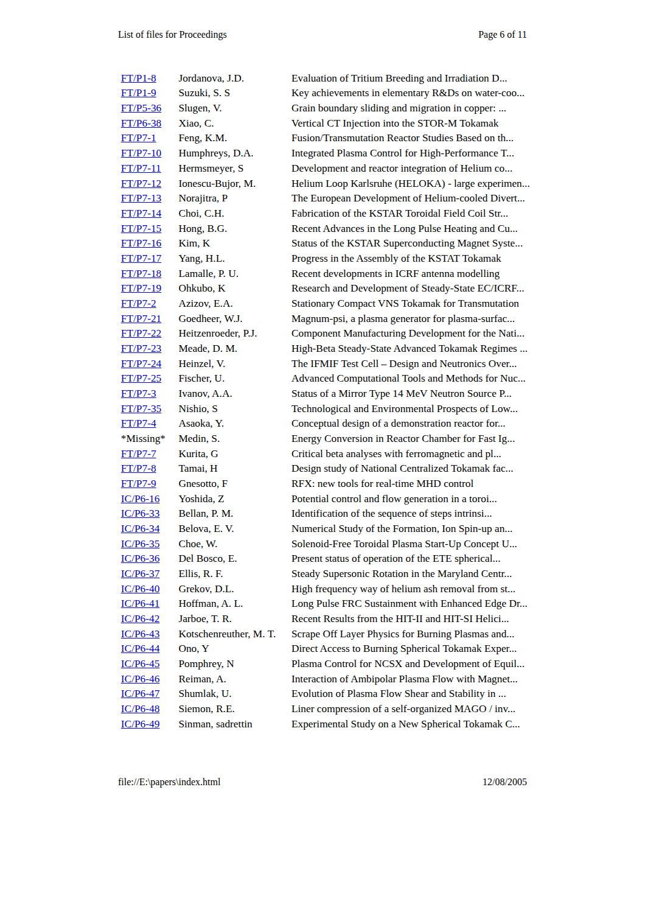List of files for Proceedings
Page 6 of 11
| FT/P1-8 | Jordanova, J.D. | Evaluation of Tritium Breeding and Irradiation D... |
| FT/P1-9 | Suzuki, S. S | Key achievements in elementary R&Ds on water-coo... |
| FT/P5-36 | Slugen, V. | Grain boundary sliding and migration in copper: ... |
| FT/P6-38 | Xiao, C. | Vertical CT Injection into the STOR-M Tokamak |
| FT/P7-1 | Feng, K.M. | Fusion/Transmutation Reactor Studies Based on th... |
| FT/P7-10 | Humphreys, D.A. | Integrated Plasma Control for High-Performance T... |
| FT/P7-11 | Hermsmeyer, S | Development and reactor integration of Helium co... |
| FT/P7-12 | Ionescu-Bujor, M. | Helium Loop Karlsruhe (HELOKA) - large experimen... |
| FT/P7-13 | Norajitra, P | The European Development of Helium-cooled Divert... |
| FT/P7-14 | Choi, C.H. | Fabrication of the KSTAR Toroidal Field Coil Str... |
| FT/P7-15 | Hong, B.G. | Recent Advances in the Long Pulse Heating and Cu... |
| FT/P7-16 | Kim, K | Status of the KSTAR Superconducting Magnet Syste... |
| FT/P7-17 | Yang, H.L. | Progress in the Assembly of the KSTAT Tokamak |
| FT/P7-18 | Lamalle, P. U. | Recent developments in ICRF antenna modelling |
| FT/P7-19 | Ohkubo, K | Research and Development of Steady-State EC/ICRF... |
| FT/P7-2 | Azizov, E.A. | Stationary Compact VNS Tokamak for Transmutation |
| FT/P7-21 | Goedheer, W.J. | Magnum-psi, a plasma generator for plasma-surfac... |
| FT/P7-22 | Heitzenroeder, P.J. | Component Manufacturing Development for the Nati... |
| FT/P7-23 | Meade, D. M. | High-Beta Steady-State Advanced Tokamak Regimes ... |
| FT/P7-24 | Heinzel, V. | The IFMIF Test Cell – Design and Neutronics Over... |
| FT/P7-25 | Fischer, U. | Advanced Computational Tools and Methods for Nuc... |
| FT/P7-3 | Ivanov, A.A. | Status of a Mirror Type 14 MeV Neutron Source P... |
| FT/P7-35 | Nishio, S | Technological and Environmental Prospects of Low... |
| FT/P7-4 | Asaoka, Y. | Conceptual design of a demonstration reactor for... |
| *Missing* | Medin, S. | Energy Conversion in Reactor Chamber for Fast Ig... |
| FT/P7-7 | Kurita, G | Critical beta analyses with ferromagnetic and pl... |
| FT/P7-8 | Tamai, H | Design study of National Centralized Tokamak fac... |
| FT/P7-9 | Gnesotto, F | RFX: new tools for real-time MHD control |
| IC/P6-16 | Yoshida, Z | Potential control and flow generation in a toroi... |
| IC/P6-33 | Bellan, P. M. | Identification of the sequence of steps intrinsi... |
| IC/P6-34 | Belova, E. V. | Numerical Study of the Formation, Ion Spin-up an... |
| IC/P6-35 | Choe, W. | Solenoid-Free Toroidal Plasma Start-Up Concept U... |
| IC/P6-36 | Del Bosco, E. | Present status of operation of the ETE spherical... |
| IC/P6-37 | Ellis, R. F. | Steady Supersonic Rotation in the Maryland Centr... |
| IC/P6-40 | Grekov, D.L. | High frequency way of helium ash removal from st... |
| IC/P6-41 | Hoffman, A. L. | Long Pulse FRC Sustainment with Enhanced Edge Dr... |
| IC/P6-42 | Jarboe, T. R. | Recent Results from the HIT-II and HIT-SI Helici... |
| IC/P6-43 | Kotschenreuther, M. T. | Scrape Off Layer Physics for Burning Plasmas and... |
| IC/P6-44 | Ono, Y | Direct Access to Burning Spherical Tokamak Exper... |
| IC/P6-45 | Pomphrey, N | Plasma Control for NCSX and Development of Equil... |
| IC/P6-46 | Reiman, A. | Interaction of Ambipolar Plasma Flow with Magnet... |
| IC/P6-47 | Shumlak, U. | Evolution of Plasma Flow Shear and Stability in ... |
| IC/P6-48 | Siemon, R.E. | Liner compression of a self-organized MAGO / inv... |
| IC/P6-49 | Sinman, sadrettin | Experimental Study on a New Spherical Tokamak C... |
file://E:\papers\index.html
12/08/2005